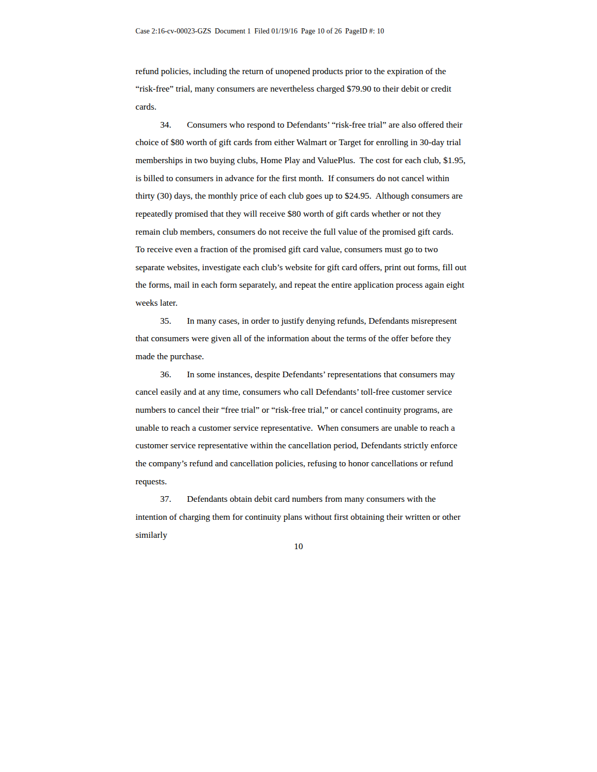Case 2:16-cv-00023-GZS Document 1 Filed 01/19/16 Page 10 of 26 PageID #: 10
refund policies, including the return of unopened products prior to the expiration of the “risk-free” trial, many consumers are nevertheless charged $79.90 to their debit or credit cards.
34. Consumers who respond to Defendants’ “risk-free trial” are also offered their choice of $80 worth of gift cards from either Walmart or Target for enrolling in 30-day trial memberships in two buying clubs, Home Play and ValuePlus. The cost for each club, $1.95, is billed to consumers in advance for the first month. If consumers do not cancel within thirty (30) days, the monthly price of each club goes up to $24.95. Although consumers are repeatedly promised that they will receive $80 worth of gift cards whether or not they remain club members, consumers do not receive the full value of the promised gift cards. To receive even a fraction of the promised gift card value, consumers must go to two separate websites, investigate each club’s website for gift card offers, print out forms, fill out the forms, mail in each form separately, and repeat the entire application process again eight weeks later.
35. In many cases, in order to justify denying refunds, Defendants misrepresent that consumers were given all of the information about the terms of the offer before they made the purchase.
36. In some instances, despite Defendants’ representations that consumers may cancel easily and at any time, consumers who call Defendants’ toll-free customer service numbers to cancel their “free trial” or “risk-free trial,” or cancel continuity programs, are unable to reach a customer service representative. When consumers are unable to reach a customer service representative within the cancellation period, Defendants strictly enforce the company’s refund and cancellation policies, refusing to honor cancellations or refund requests.
37. Defendants obtain debit card numbers from many consumers with the intention of charging them for continuity plans without first obtaining their written or other similarly
10